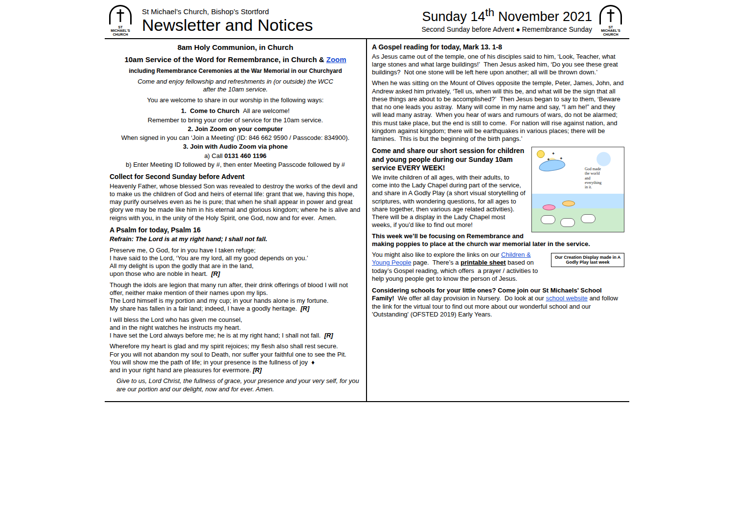ST
MICHAEL'S
CHURCH
St Michael’s Church, Bishop’s Stortford
Newsletter and Notices
Sunday 14th November 2021
Second Sunday before Advent ● Remembrance Sunday
ST
MICHAEL'S
CHURCH
8am Holy Communion, in Church
10am Service of the Word for Remembrance, in Church & Zoom
including Remembrance Ceremonies at the War Memorial in our Churchyard
Come and enjoy fellowship and refreshments in (or outside) the WCC
after the 10am service.
You are welcome to share in our worship in the following ways:
1. Come to Church All are welcome!
Remember to bring your order of service for the 10am service.
2. Join Zoom on your computer
When signed in you can ‘Join a Meeting’ (ID: 846 662 9590 / Passcode: 834900).
3. Join with Audio Zoom via phone
a) Call 0131 460 1196
b) Enter Meeting ID followed by #, then enter Meeting Passcode followed by #
Collect for Second Sunday before Advent
Heavenly Father, whose blessed Son was revealed to destroy the works of the devil and to make us the children of God and heirs of eternal life: grant that we, having this hope, may purify ourselves even as he is pure; that when he shall appear in power and great glory we may be made like him in his eternal and glorious kingdom; where he is alive and reigns with you, in the unity of the Holy Spirit, one God, now and for ever. Amen.
A Psalm for today, Psalm 16
Refrain: The Lord is at my right hand; I shall not fall.
Preserve me, O God, for in you have I taken refuge;
I have said to the Lord, ‘You are my lord, all my good depends on you.’
All my delight is upon the godly that are in the land,
upon those who are noble in heart. [R]
Though the idols are legion that many run after, their drink offerings of blood I will not offer, neither make mention of their names upon my lips.
The Lord himself is my portion and my cup; in your hands alone is my fortune.
My share has fallen in a fair land; indeed, I have a goodly heritage. [R]
I will bless the Lord who has given me counsel,
and in the night watches he instructs my heart.
I have set the Lord always before me; he is at my right hand; I shall not fall. [R]
Wherefore my heart is glad and my spirit rejoices; my flesh also shall rest secure.
For you will not abandon my soul to Death, nor suffer your faithful one to see the Pit.
You will show me the path of life; in your presence is the fullness of joy ♦
and in your right hand are pleasures for evermore. [R]
Give to us, Lord Christ, the fullness of grace, your presence and your very self, for you are our portion and our delight, now and for ever. Amen.
A Gospel reading for today, Mark 13. 1-8
As Jesus came out of the temple, one of his disciples said to him, ‘Look, Teacher, what large stones and what large buildings!’ Then Jesus asked him, ‘Do you see these great buildings? Not one stone will be left here upon another; all will be thrown down.’
When he was sitting on the Mount of Olives opposite the temple, Peter, James, John, and Andrew asked him privately, ‘Tell us, when will this be, and what will be the sign that all these things are about to be accomplished?’ Then Jesus began to say to them, ‘Beware that no one leads you astray. Many will come in my name and say, “I am he!” and they will lead many astray. When you hear of wars and rumours of wars, do not be alarmed; this must take place, but the end is still to come. For nation will rise against nation, and kingdom against kingdom; there will be earthquakes in various places; there will be famines. This is but the beginning of the birth pangs.’
✦
✦
✦
God made
the world
and
everything
in it.
Come and share our short session for children and young people during our Sunday 10am service EVERY WEEK!
We invite children of all ages, with their adults, to come into the Lady Chapel during part of the service, and share in A Godly Play (a short visual storytelling of scriptures, with wondering questions, for all ages to share together, then various age related activities). There will be a display in the Lady Chapel most weeks, if you’d like to find out more!
This week we’ll be focusing on Remembrance and making poppies to place at the church war memorial later in the service.
Our Creation Display made in A Godly Play last week
You might also like to explore the links on our Children & Young People page. There’s a printable sheet based on today’s Gospel reading, which offers a prayer / activities to help young people get to know the person of Jesus.
Considering schools for your little ones? Come join our St Michaels' School Family! We offer all day provision in Nursery. Do look at our school website and follow the link for the virtual tour to find out more about our wonderful school and our 'Outstanding' (OFSTED 2019) Early Years.